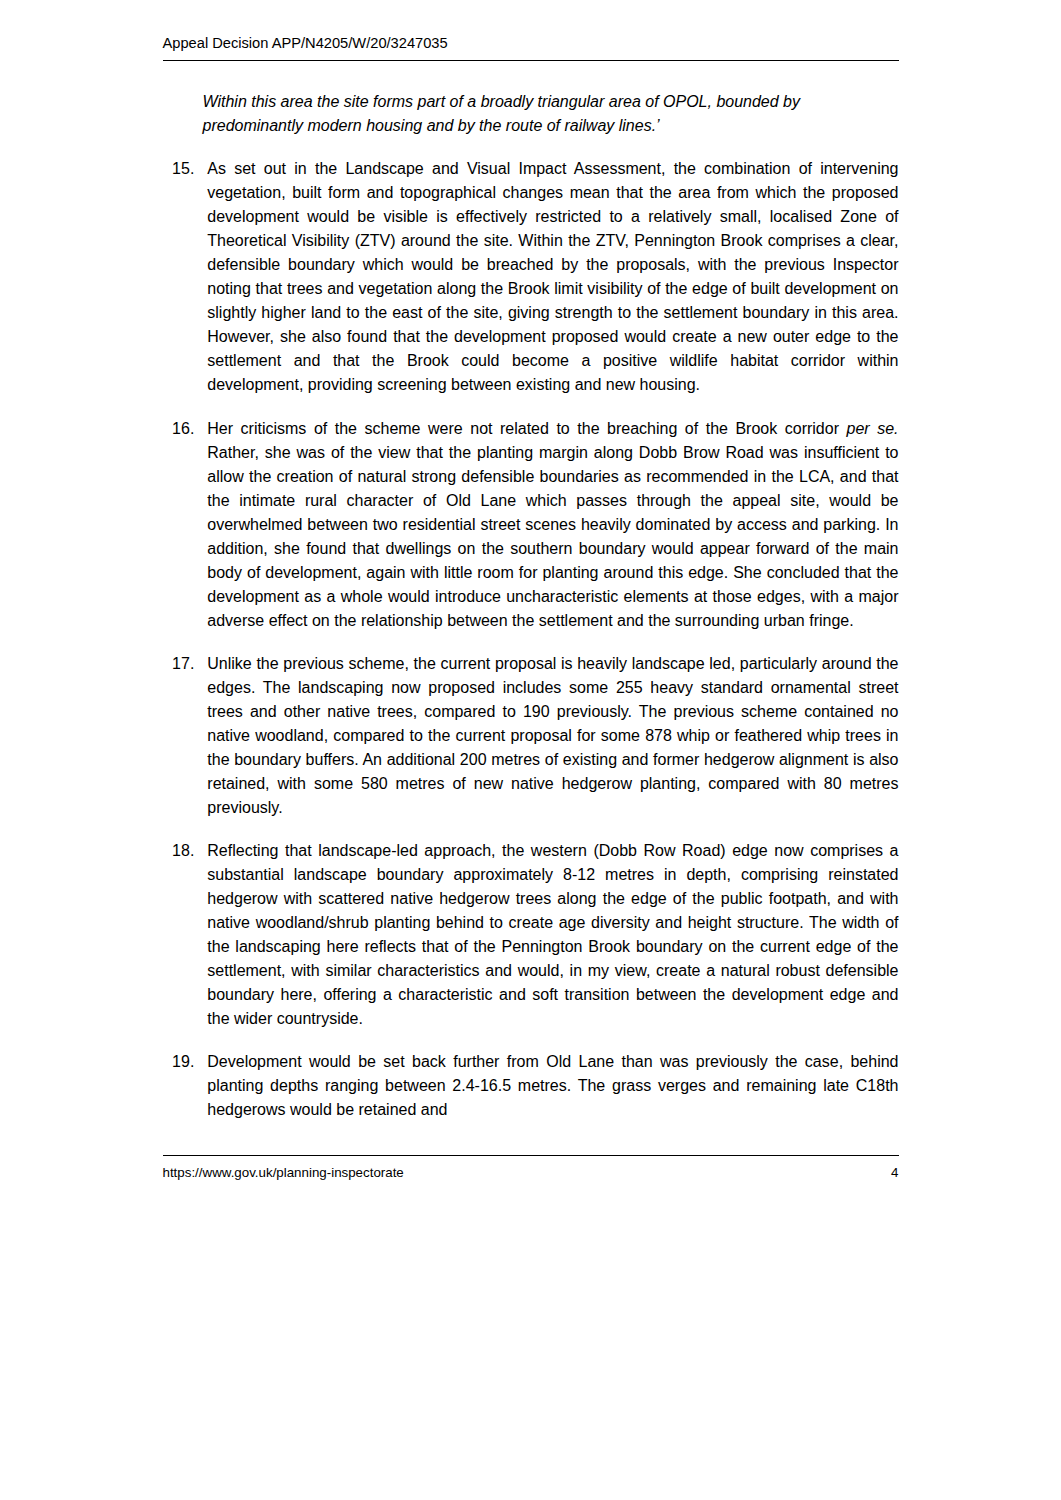Appeal Decision APP/N4205/W/20/3247035
Within this area the site forms part of a broadly triangular area of OPOL, bounded by predominantly modern housing and by the route of railway lines.’
As set out in the Landscape and Visual Impact Assessment, the combination of intervening vegetation, built form and topographical changes mean that the area from which the proposed development would be visible is effectively restricted to a relatively small, localised Zone of Theoretical Visibility (ZTV) around the site. Within the ZTV, Pennington Brook comprises a clear, defensible boundary which would be breached by the proposals, with the previous Inspector noting that trees and vegetation along the Brook limit visibility of the edge of built development on slightly higher land to the east of the site, giving strength to the settlement boundary in this area. However, she also found that the development proposed would create a new outer edge to the settlement and that the Brook could become a positive wildlife habitat corridor within development, providing screening between existing and new housing.
Her criticisms of the scheme were not related to the breaching of the Brook corridor per se. Rather, she was of the view that the planting margin along Dobb Brow Road was insufficient to allow the creation of natural strong defensible boundaries as recommended in the LCA, and that the intimate rural character of Old Lane which passes through the appeal site, would be overwhelmed between two residential street scenes heavily dominated by access and parking. In addition, she found that dwellings on the southern boundary would appear forward of the main body of development, again with little room for planting around this edge. She concluded that the development as a whole would introduce uncharacteristic elements at those edges, with a major adverse effect on the relationship between the settlement and the surrounding urban fringe.
Unlike the previous scheme, the current proposal is heavily landscape led, particularly around the edges. The landscaping now proposed includes some 255 heavy standard ornamental street trees and other native trees, compared to 190 previously. The previous scheme contained no native woodland, compared to the current proposal for some 878 whip or feathered whip trees in the boundary buffers. An additional 200 metres of existing and former hedgerow alignment is also retained, with some 580 metres of new native hedgerow planting, compared with 80 metres previously.
Reflecting that landscape-led approach, the western (Dobb Row Road) edge now comprises a substantial landscape boundary approximately 8-12 metres in depth, comprising reinstated hedgerow with scattered native hedgerow trees along the edge of the public footpath, and with native woodland/shrub planting behind to create age diversity and height structure. The width of the landscaping here reflects that of the Pennington Brook boundary on the current edge of the settlement, with similar characteristics and would, in my view, create a natural robust defensible boundary here, offering a characteristic and soft transition between the development edge and the wider countryside.
Development would be set back further from Old Lane than was previously the case, behind planting depths ranging between 2.4-16.5 metres. The grass verges and remaining late C18th hedgerows would be retained and
https://www.gov.uk/planning-inspectorate 4